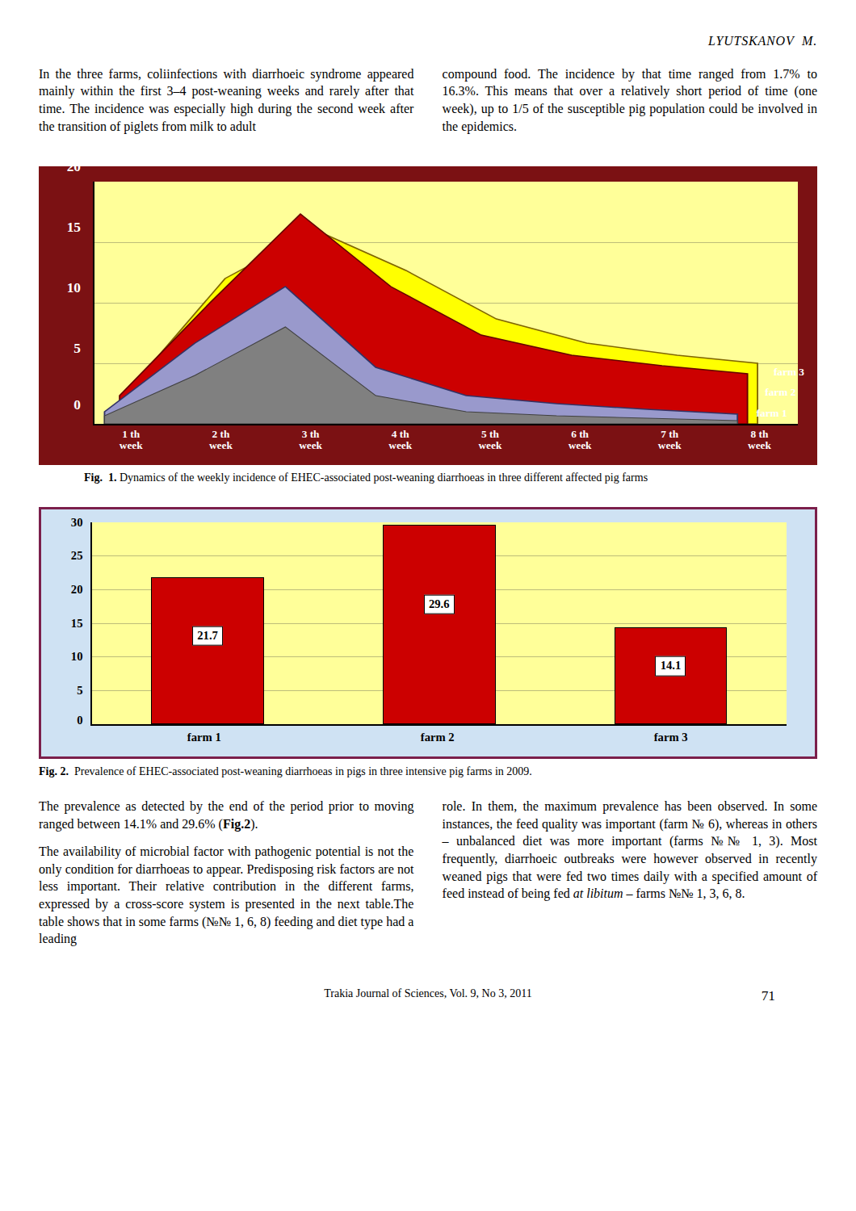LYUTSKANOV M.
In the three farms, coliinfections with diarrhoeic syndrome appeared mainly within the first 3–4 post-weaning weeks and rarely after that time. The incidence was especially high during the second week after the transition of piglets from milk to adult
compound food. The incidence by that time ranged from 1.7% to 16.3%. This means that over a relatively short period of time (one week), up to 1/5 of the susceptible pig population could be involved in the epidemics.
20 15 10 5 0
1 th
week 2 th
week 3 th
week 4 th
week 5 th
week 6 th
week 7 th
week 8 th
week
farm 3
farm 2
farm 1
Fig. 1. Dynamics of the weekly incidence of EHEC-associated post-weaning diarrhoeas in three different affected pig farms
30 25 20 15 10 5 0
21.7
29.6
14.1
farm 1 farm 2 farm 3
Fig. 2. Prevalence of EHEC-associated post-weaning diarrhoeas in pigs in three intensive pig farms in 2009.
The prevalence as detected by the end of the period prior to moving ranged between 14.1% and 29.6% (Fig.2).
The availability of microbial factor with pathogenic potential is not the only condition for diarrhoeas to appear. Predisposing risk factors are not less important. Their relative contribution in the different farms, expressed by a cross-score system is presented in the next table.The table shows that in some farms (№№ 1, 6, 8) feeding and diet type had a leading
role. In them, the maximum prevalence has been observed. In some instances, the feed quality was important (farm № 6), whereas in others – unbalanced diet was more important (farms №№ 1, 3). Most frequently, diarrhoeic outbreaks were however observed in recently weaned pigs that were fed two times daily with a specified amount of feed instead of being fed at libitum – farms №№ 1, 3, 6, 8.
Trakia Journal of Sciences, Vol. 9, No 3, 2011 71